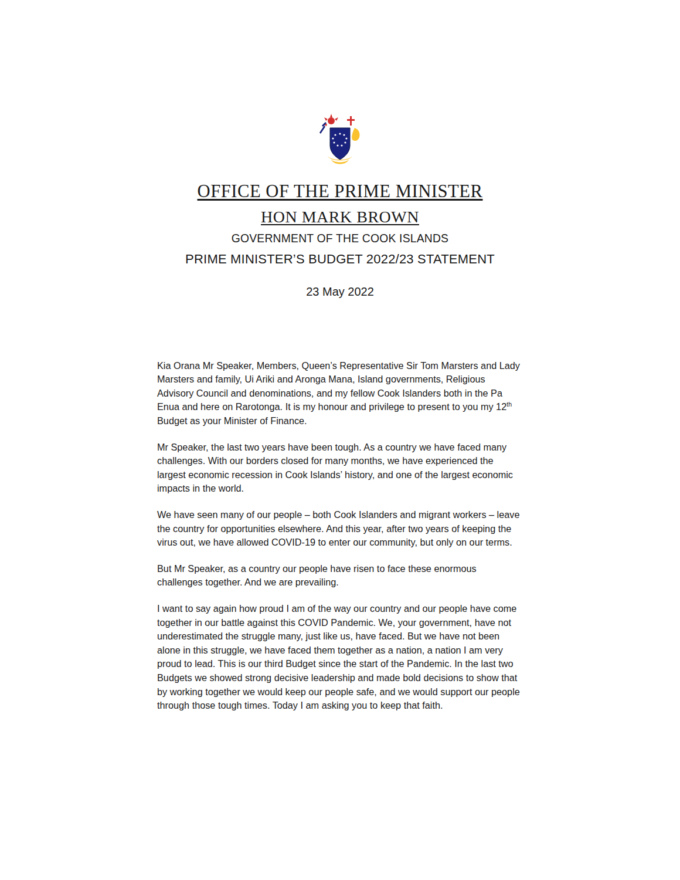OFFICE OF THE PRIME MINISTER
HON MARK BROWN
GOVERNMENT OF THE COOK ISLANDS
PRIME MINISTER’S BUDGET 2022/23 STATEMENT
23 May 2022
Kia Orana Mr Speaker, Members, Queen’s Representative Sir Tom Marsters and Lady Marsters and family, Ui Ariki and Aronga Mana, Island governments, Religious Advisory Council and denominations, and my fellow Cook Islanders both in the Pa Enua and here on Rarotonga. It is my honour and privilege to present to you my 12th Budget as your Minister of Finance.
Mr Speaker, the last two years have been tough. As a country we have faced many challenges. With our borders closed for many months, we have experienced the largest economic recession in Cook Islands’ history, and one of the largest economic impacts in the world.
We have seen many of our people – both Cook Islanders and migrant workers – leave the country for opportunities elsewhere. And this year, after two years of keeping the virus out, we have allowed COVID-19 to enter our community, but only on our terms.
But Mr Speaker, as a country our people have risen to face these enormous challenges together. And we are prevailing.
I want to say again how proud I am of the way our country and our people have come together in our battle against this COVID Pandemic. We, your government, have not underestimated the struggle many, just like us, have faced. But we have not been alone in this struggle, we have faced them together as a nation, a nation I am very proud to lead. This is our third Budget since the start of the Pandemic. In the last two Budgets we showed strong decisive leadership and made bold decisions to show that by working together we would keep our people safe, and we would support our people through those tough times. Today I am asking you to keep that faith.